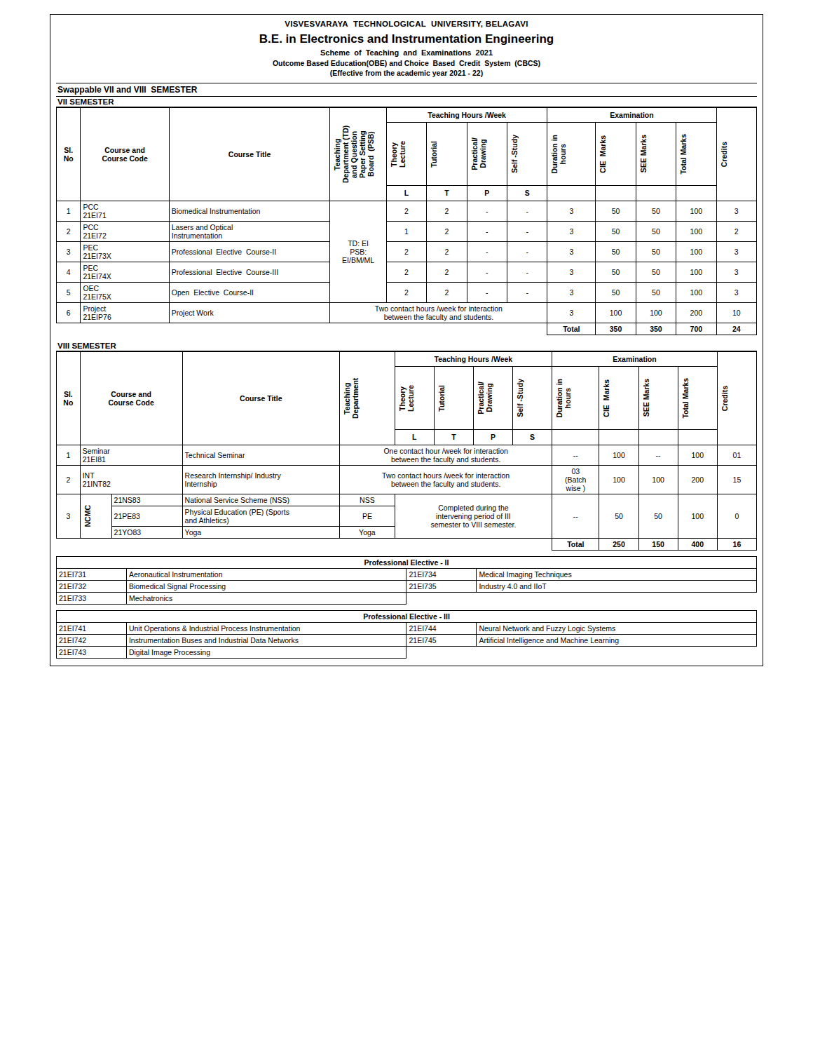VISVESVARAYA TECHNOLOGICAL UNIVERSITY, BELAGAVI
B.E. in Electronics and Instrumentation Engineering
Scheme of Teaching and Examinations 2021
Outcome Based Education(OBE) and Choice Based Credit System (CBCS)
(Effective from the academic year 2021 - 22)
Swappable VII and VIII SEMESTER
VII SEMESTER
| Sl. No | Course and Course Code | Course Title | Teaching Department (TD) and Question Paper Setting Board (PSB) | Teaching Hours /Week | Examination | Credits |
| --- | --- | --- | --- | --- | --- | --- |
| Theory Lecture | Tutorial | Practical/ Drawing | Self -Study | Duration in hours | CIE Marks | SEE Marks | Total Marks |
| L | T | P | S | | | | |
| 1 | PCC 21EI71 | Biomedical Instrumentation | TD: EI PSB: EI/BM/ML | 2 | 2 | - | - | 3 | 50 | 50 | 100 | 3 |
| 2 | PCC 21EI72 | Lasers and Optical Instrumentation | 1 | 2 | - | - | 3 | 50 | 50 | 100 | 2 |
| 3 | PEC 21EI73X | Professional Elective Course-II | 2 | 2 | - | - | 3 | 50 | 50 | 100 | 3 |
| 4 | PEC 21EI74X | Professional Elective Course-III | 2 | 2 | - | - | 3 | 50 | 50 | 100 | 3 |
| 5 | OEC 21EI75X | Open Elective Course-II | 2 | 2 | - | - | 3 | 50 | 50 | 100 | 3 |
| 6 | Project 21EIP76 | Project Work | Two contact hours /week for interaction between the faculty and students. | 3 | 100 | 100 | 200 | 10 |
| | Total | 350 | 350 | 700 | 24 |
VIII SEMESTER
| Sl. No | Course and Course Code | Course Title | Teaching Department | Teaching Hours /Week | Examination | Credits |
| --- | --- | --- | --- | --- | --- | --- |
| Theory Lecture | Tutorial | Practical/ Drawing | Self -Study | Duration in hours | CIE Marks | SEE Marks | Total Marks |
| L | T | P | S | | | | |
| 1 | Seminar 21EI81 | Technical Seminar | One contact hour /week for interaction between the faculty and students. | -- | 100 | -- | 100 | 01 |
| 2 | INT 21INT82 | Research Internship/ Industry Internship | Two contact hours /week for interaction between the faculty and students. | 03 (Batch wise ) | 100 | 100 | 200 | 15 |
| 3 | NCMC | 21NS83 | National Service Scheme (NSS) | NSS | Completed during the intervening period of III semester to VIII semester. | -- | 50 | 50 | 100 | 0 |
| 21PE83 | Physical Education (PE) (Sports and Athletics) | PE |
| 21YO83 | Yoga | Yoga |
| | Total | 250 | 150 | 400 | 16 |
| Professional Elective - II |
| 21EI731 | Aeronautical Instrumentation | 21EI734 | Medical Imaging Techniques |
| 21EI732 | Biomedical Signal Processing | 21EI735 | Industry 4.0 and IIoT |
| 21EI733 | Mechatronics | | |
| Professional Elective - III |
| 21EI741 | Unit Operations & Industrial Process Instrumentation | 21EI744 | Neural Network and Fuzzy Logic Systems |
| 21EI742 | Instrumentation Buses and Industrial Data Networks | 21EI745 | Artificial Intelligence and Machine Learning |
| 21EI743 | Digital Image Processing | | |